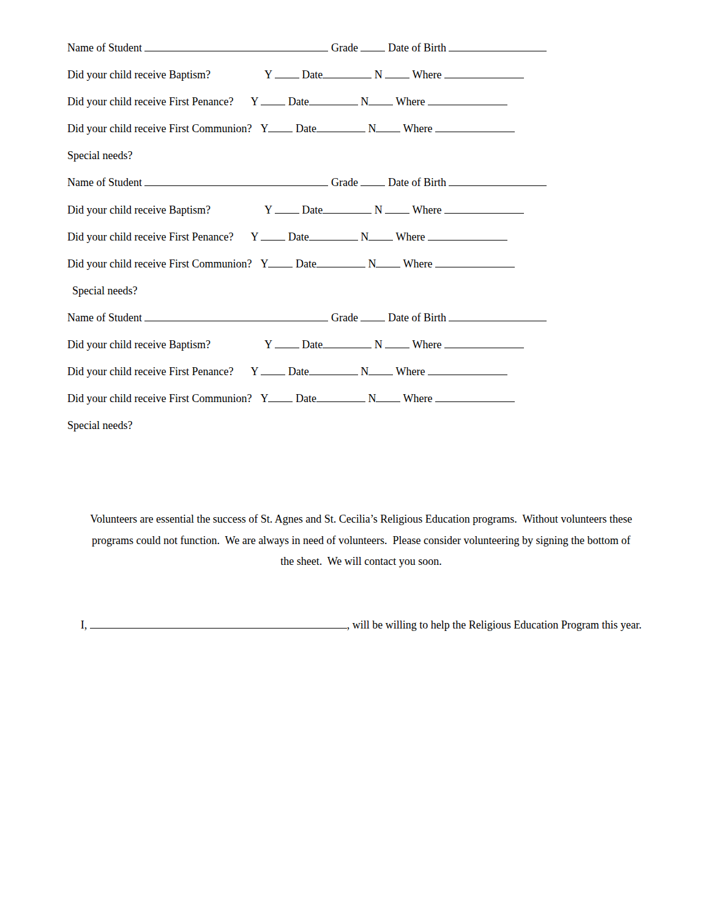Name of Student Grade Date of Birth
Did your child receive Baptism? Y Date N Where
Did your child receive First Penance? Y Date N Where
Did your child receive First Communion? Y Date N Where
Special needs?
Name of Student Grade Date of Birth
Did your child receive Baptism? Y Date N Where
Did your child receive First Penance? Y Date N Where
Did your child receive First Communion? Y Date N Where
Special needs?
Name of Student Grade Date of Birth
Did your child receive Baptism? Y Date N Where
Did your child receive First Penance? Y Date N Where
Did your child receive First Communion? Y Date N Where
Special needs?
Volunteers are essential the success of St. Agnes and St. Cecilia’s Religious Education programs. Without volunteers these programs could not function. We are always in need of volunteers. Please consider volunteering by signing the bottom of the sheet. We will contact you soon.
I, , will be willing to help the Religious Education Program this year.